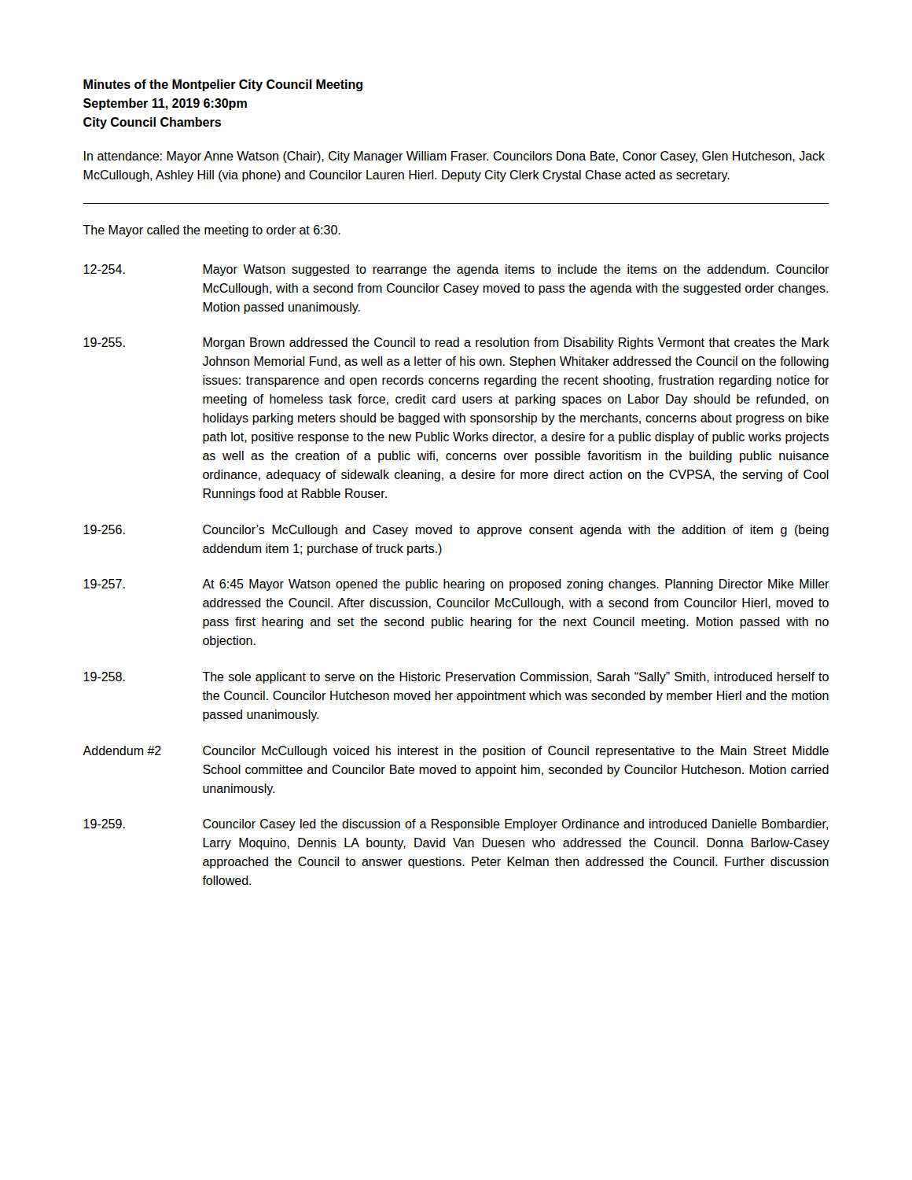Minutes of the Montpelier City Council Meeting
September 11, 2019 6:30pm
City Council Chambers
In attendance: Mayor Anne Watson (Chair), City Manager William Fraser. Councilors Dona Bate, Conor Casey, Glen Hutcheson, Jack McCullough, Ashley Hill (via phone) and Councilor Lauren Hierl. Deputy City Clerk Crystal Chase acted as secretary.
The Mayor called the meeting to order at 6:30.
| 12-254. | Mayor Watson suggested to rearrange the agenda items to include the items on the addendum. Councilor McCullough, with a second from Councilor Casey moved to pass the agenda with the suggested order changes. Motion passed unanimously. |
| 19-255. | Morgan Brown addressed the Council to read a resolution from Disability Rights Vermont that creates the Mark Johnson Memorial Fund, as well as a letter of his own. Stephen Whitaker addressed the Council on the following issues: transparence and open records concerns regarding the recent shooting, frustration regarding notice for meeting of homeless task force, credit card users at parking spaces on Labor Day should be refunded, on holidays parking meters should be bagged with sponsorship by the merchants, concerns about progress on bike path lot, positive response to the new Public Works director, a desire for a public display of public works projects as well as the creation of a public wifi, concerns over possible favoritism in the building public nuisance ordinance, adequacy of sidewalk cleaning, a desire for more direct action on the CVPSA, the serving of Cool Runnings food at Rabble Rouser. |
| 19-256. | Councilor’s McCullough and Casey moved to approve consent agenda with the addition of item g (being addendum item 1; purchase of truck parts.) |
| 19-257. | At 6:45 Mayor Watson opened the public hearing on proposed zoning changes. Planning Director Mike Miller addressed the Council. After discussion, Councilor McCullough, with a second from Councilor Hierl, moved to pass first hearing and set the second public hearing for the next Council meeting. Motion passed with no objection. |
| 19-258. | The sole applicant to serve on the Historic Preservation Commission, Sarah “Sally” Smith, introduced herself to the Council. Councilor Hutcheson moved her appointment which was seconded by member Hierl and the motion passed unanimously. |
| Addendum #2 | Councilor McCullough voiced his interest in the position of Council representative to the Main Street Middle School committee and Councilor Bate moved to appoint him, seconded by Councilor Hutcheson. Motion carried unanimously. |
| 19-259. | Councilor Casey led the discussion of a Responsible Employer Ordinance and introduced Danielle Bombardier, Larry Moquino, Dennis LA bounty, David Van Duesen who addressed the Council. Donna Barlow-Casey approached the Council to answer questions. Peter Kelman then addressed the Council. Further discussion followed. |